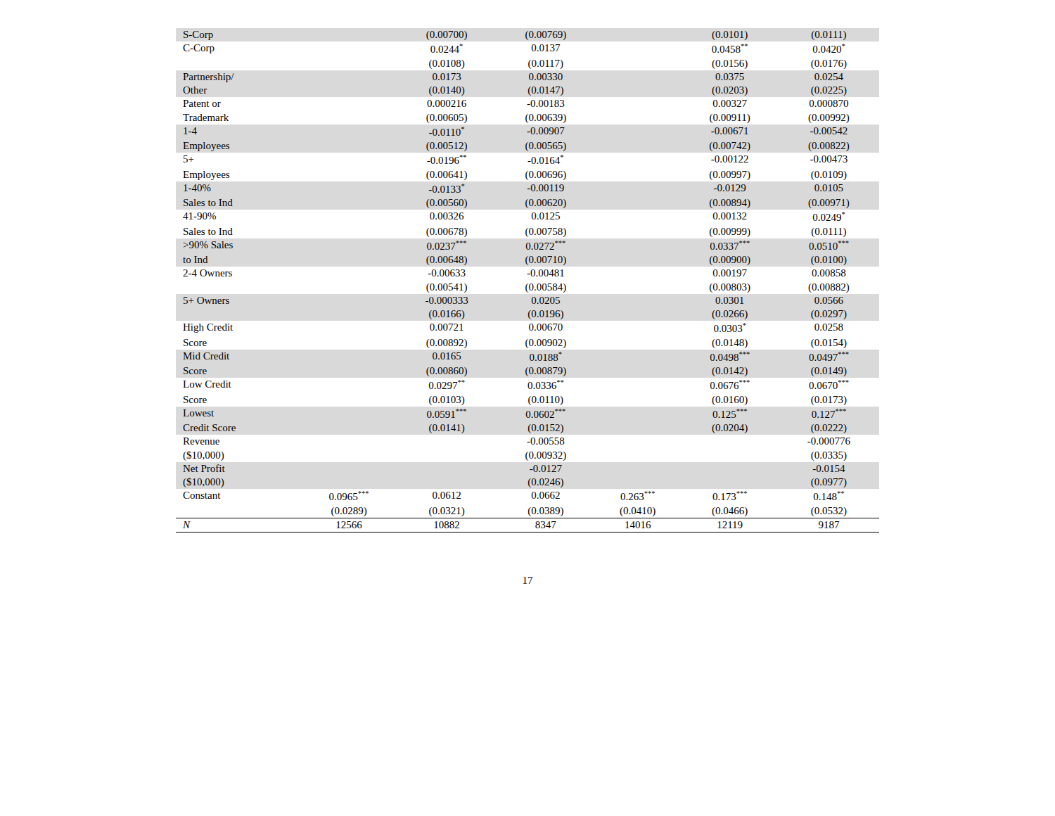| S-Corp | | (0.00700) | (0.00769) | | (0.0101) | (0.0111) |
| C-Corp | | 0.0244 * | 0.0137 | | 0.0458 ** | 0.0420 * |
| | | (0.0108) | (0.0117) | | (0.0156) | (0.0176) |
| Partnership/ | | 0.0173 | 0.00330 | | 0.0375 | 0.0254 |
| Other | | (0.0140) | (0.0147) | | (0.0203) | (0.0225) |
| Patent or | | 0.000216 | -0.00183 | | 0.00327 | 0.000870 |
| Trademark | | (0.00605) | (0.00639) | | (0.00911) | (0.00992) |
| 1-4 | | -0.0110 * | -0.00907 | | -0.00671 | -0.00542 |
| Employees | | (0.00512) | (0.00565) | | (0.00742) | (0.00822) |
| 5+ | | -0.0196 ** | -0.0164 * | | -0.00122 | -0.00473 |
| Employees | | (0.00641) | (0.00696) | | (0.00997) | (0.0109) |
| 1-40% | | -0.0133 * | -0.00119 | | -0.0129 | 0.0105 |
| Sales to Ind | | (0.00560) | (0.00620) | | (0.00894) | (0.00971) |
| 41-90% | | 0.00326 | 0.0125 | | 0.00132 | 0.0249 * |
| Sales to Ind | | (0.00678) | (0.00758) | | (0.00999) | (0.0111) |
| >90% Sales | | 0.0237 *** | 0.0272 *** | | 0.0337 *** | 0.0510 *** |
| to Ind | | (0.00648) | (0.00710) | | (0.00900) | (0.0100) |
| 2-4 Owners | | -0.00633 | -0.00481 | | 0.00197 | 0.00858 |
| | | (0.00541) | (0.00584) | | (0.00803) | (0.00882) |
| 5+ Owners | | -0.000333 | 0.0205 | | 0.0301 | 0.0566 |
| | | (0.0166) | (0.0196) | | (0.0266) | (0.0297) |
| High Credit | | 0.00721 | 0.00670 | | 0.0303 * | 0.0258 |
| Score | | (0.00892) | (0.00902) | | (0.0148) | (0.0154) |
| Mid Credit | | 0.0165 | 0.0188 * | | 0.0498 *** | 0.0497 *** |
| Score | | (0.00860) | (0.00879) | | (0.0142) | (0.0149) |
| Low Credit | | 0.0297 ** | 0.0336 ** | | 0.0676 *** | 0.0670 *** |
| Score | | (0.0103) | (0.0110) | | (0.0160) | (0.0173) |
| Lowest | | 0.0591 *** | 0.0602 *** | | 0.125 *** | 0.127 *** |
| Credit Score | | (0.0141) | (0.0152) | | (0.0204) | (0.0222) |
| Revenue | | | -0.00558 | | | -0.000776 |
| ($10,000) | | | (0.00932) | | | (0.0335) |
| Net Profit | | | -0.0127 | | | -0.0154 |
| ($10,000) | | | (0.0246) | | | (0.0977) |
| Constant | 0.0965 *** | 0.0612 | 0.0662 | 0.263 *** | 0.173 *** | 0.148 ** |
| | (0.0289) | (0.0321) | (0.0389) | (0.0410) | (0.0466) | (0.0532) |
| N | 12566 | 10882 | 8347 | 14016 | 12119 | 9187 |
17